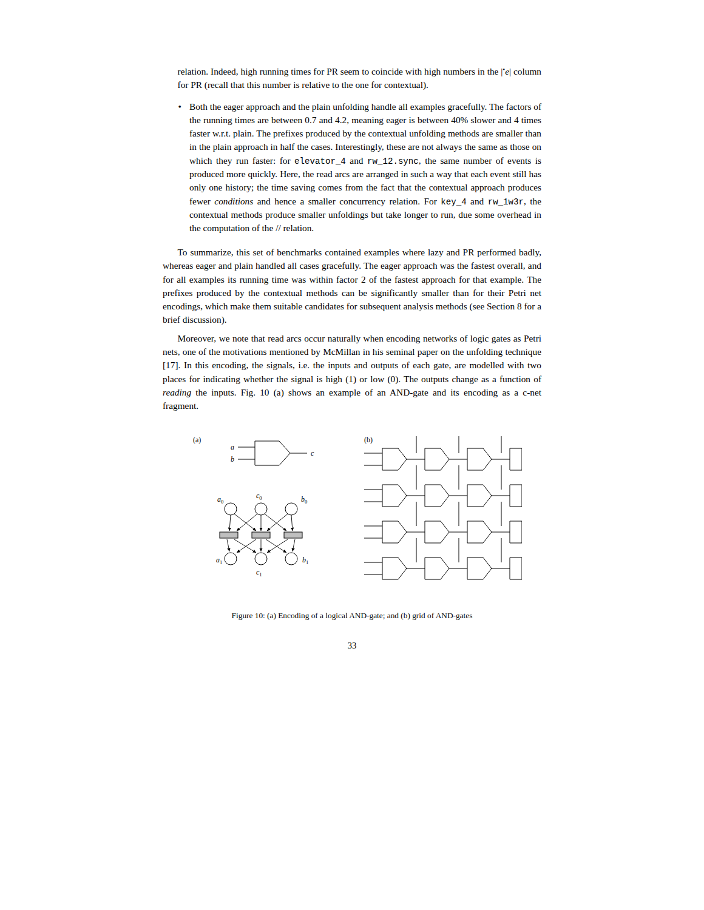relation. Indeed, high running times for PR seem to coincide with high numbers in the |•e| column for PR (recall that this number is relative to the one for contextual).
Both the eager approach and the plain unfolding handle all examples gracefully. The factors of the running times are between 0.7 and 4.2, meaning eager is between 40% slower and 4 times faster w.r.t. plain. The prefixes produced by the contextual unfolding methods are smaller than in the plain approach in half the cases. Interestingly, these are not always the same as those on which they run faster: for elevator_4 and rw_12.sync, the same number of events is produced more quickly. Here, the read arcs are arranged in such a way that each event still has only one history; the time saving comes from the fact that the contextual approach produces fewer conditions and hence a smaller concurrency relation. For key_4 and rw_1w3r, the contextual methods produce smaller unfoldings but take longer to run, due some overhead in the computation of the // relation.
To summarize, this set of benchmarks contained examples where lazy and PR performed badly, whereas eager and plain handled all cases gracefully. The eager approach was the fastest overall, and for all examples its running time was within factor 2 of the fastest approach for that example. The prefixes produced by the contextual methods can be significantly smaller than for their Petri net encodings, which make them suitable candidates for subsequent analysis methods (see Section 8 for a brief discussion).
Moreover, we note that read arcs occur naturally when encoding networks of logic gates as Petri nets, one of the motivations mentioned by McMillan in his seminal paper on the unfolding technique [17]. In this encoding, the signals, i.e. the inputs and outputs of each gate, are modelled with two places for indicating whether the signal is high (1) or low (0). The outputs change as a function of reading the inputs. Fig. 10 (a) shows an example of an AND-gate and its encoding as a c-net fragment.
(a) (b) a b c a0 c0 b0 a1 c1 b1
Figure 10: (a) Encoding of a logical AND-gate; and (b) grid of AND-gates
33